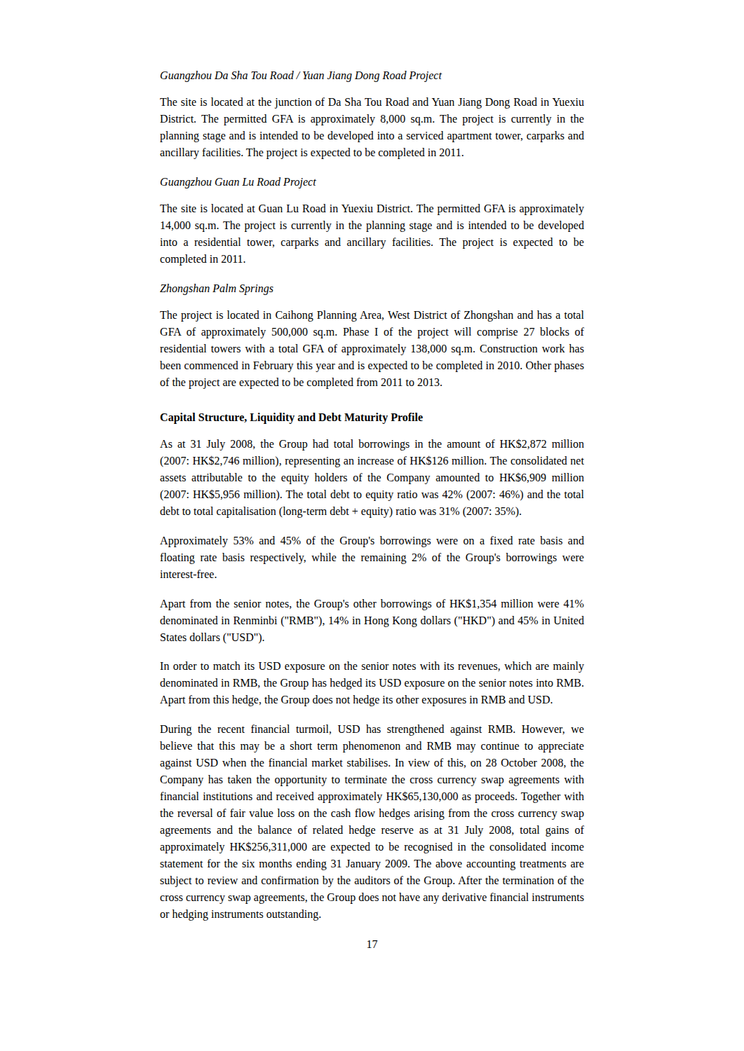Guangzhou Da Sha Tou Road / Yuan Jiang Dong Road Project
The site is located at the junction of Da Sha Tou Road and Yuan Jiang Dong Road in Yuexiu District. The permitted GFA is approximately 8,000 sq.m. The project is currently in the planning stage and is intended to be developed into a serviced apartment tower, carparks and ancillary facilities. The project is expected to be completed in 2011.
Guangzhou Guan Lu Road Project
The site is located at Guan Lu Road in Yuexiu District. The permitted GFA is approximately 14,000 sq.m. The project is currently in the planning stage and is intended to be developed into a residential tower, carparks and ancillary facilities. The project is expected to be completed in 2011.
Zhongshan Palm Springs
The project is located in Caihong Planning Area, West District of Zhongshan and has a total GFA of approximately 500,000 sq.m. Phase I of the project will comprise 27 blocks of residential towers with a total GFA of approximately 138,000 sq.m. Construction work has been commenced in February this year and is expected to be completed in 2010. Other phases of the project are expected to be completed from 2011 to 2013.
Capital Structure, Liquidity and Debt Maturity Profile
As at 31 July 2008, the Group had total borrowings in the amount of HK$2,872 million (2007: HK$2,746 million), representing an increase of HK$126 million. The consolidated net assets attributable to the equity holders of the Company amounted to HK$6,909 million (2007: HK$5,956 million). The total debt to equity ratio was 42% (2007: 46%) and the total debt to total capitalisation (long-term debt + equity) ratio was 31% (2007: 35%).
Approximately 53% and 45% of the Group's borrowings were on a fixed rate basis and floating rate basis respectively, while the remaining 2% of the Group's borrowings were interest-free.
Apart from the senior notes, the Group's other borrowings of HK$1,354 million were 41% denominated in Renminbi ("RMB"), 14% in Hong Kong dollars ("HKD") and 45% in United States dollars ("USD").
In order to match its USD exposure on the senior notes with its revenues, which are mainly denominated in RMB, the Group has hedged its USD exposure on the senior notes into RMB. Apart from this hedge, the Group does not hedge its other exposures in RMB and USD.
During the recent financial turmoil, USD has strengthened against RMB. However, we believe that this may be a short term phenomenon and RMB may continue to appreciate against USD when the financial market stabilises. In view of this, on 28 October 2008, the Company has taken the opportunity to terminate the cross currency swap agreements with financial institutions and received approximately HK$65,130,000 as proceeds. Together with the reversal of fair value loss on the cash flow hedges arising from the cross currency swap agreements and the balance of related hedge reserve as at 31 July 2008, total gains of approximately HK$256,311,000 are expected to be recognised in the consolidated income statement for the six months ending 31 January 2009. The above accounting treatments are subject to review and confirmation by the auditors of the Group. After the termination of the cross currency swap agreements, the Group does not have any derivative financial instruments or hedging instruments outstanding.
17